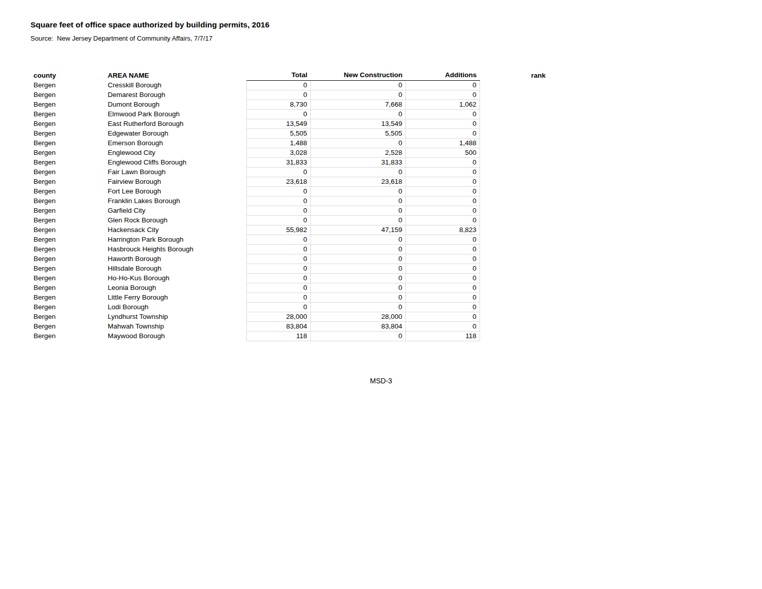Square feet of office space authorized by building permits, 2016
Source: New Jersey Department of Community Affairs, 7/7/17
| county | AREA NAME | Total | New Construction | Additions | rank |
| --- | --- | --- | --- | --- | --- |
| Bergen | Cresskill Borough | 0 | 0 | 0 | |
| Bergen | Demarest Borough | 0 | 0 | 0 | |
| Bergen | Dumont Borough | 8,730 | 7,668 | 1,062 | |
| Bergen | Elmwood Park Borough | 0 | 0 | 0 | |
| Bergen | East Rutherford Borough | 13,549 | 13,549 | 0 | |
| Bergen | Edgewater Borough | 5,505 | 5,505 | 0 | |
| Bergen | Emerson Borough | 1,488 | 0 | 1,488 | |
| Bergen | Englewood City | 3,028 | 2,528 | 500 | |
| Bergen | Englewood Cliffs Borough | 31,833 | 31,833 | 0 | |
| Bergen | Fair Lawn Borough | 0 | 0 | 0 | |
| Bergen | Fairview Borough | 23,618 | 23,618 | 0 | |
| Bergen | Fort Lee Borough | 0 | 0 | 0 | |
| Bergen | Franklin Lakes Borough | 0 | 0 | 0 | |
| Bergen | Garfield City | 0 | 0 | 0 | |
| Bergen | Glen Rock Borough | 0 | 0 | 0 | |
| Bergen | Hackensack City | 55,982 | 47,159 | 8,823 | |
| Bergen | Harrington Park Borough | 0 | 0 | 0 | |
| Bergen | Hasbrouck Heights Borough | 0 | 0 | 0 | |
| Bergen | Haworth Borough | 0 | 0 | 0 | |
| Bergen | Hillsdale Borough | 0 | 0 | 0 | |
| Bergen | Ho-Ho-Kus Borough | 0 | 0 | 0 | |
| Bergen | Leonia Borough | 0 | 0 | 0 | |
| Bergen | Little Ferry Borough | 0 | 0 | 0 | |
| Bergen | Lodi Borough | 0 | 0 | 0 | |
| Bergen | Lyndhurst Township | 28,000 | 28,000 | 0 | |
| Bergen | Mahwah Township | 83,804 | 83,804 | 0 | |
| Bergen | Maywood Borough | 118 | 0 | 118 | |
MSD-3